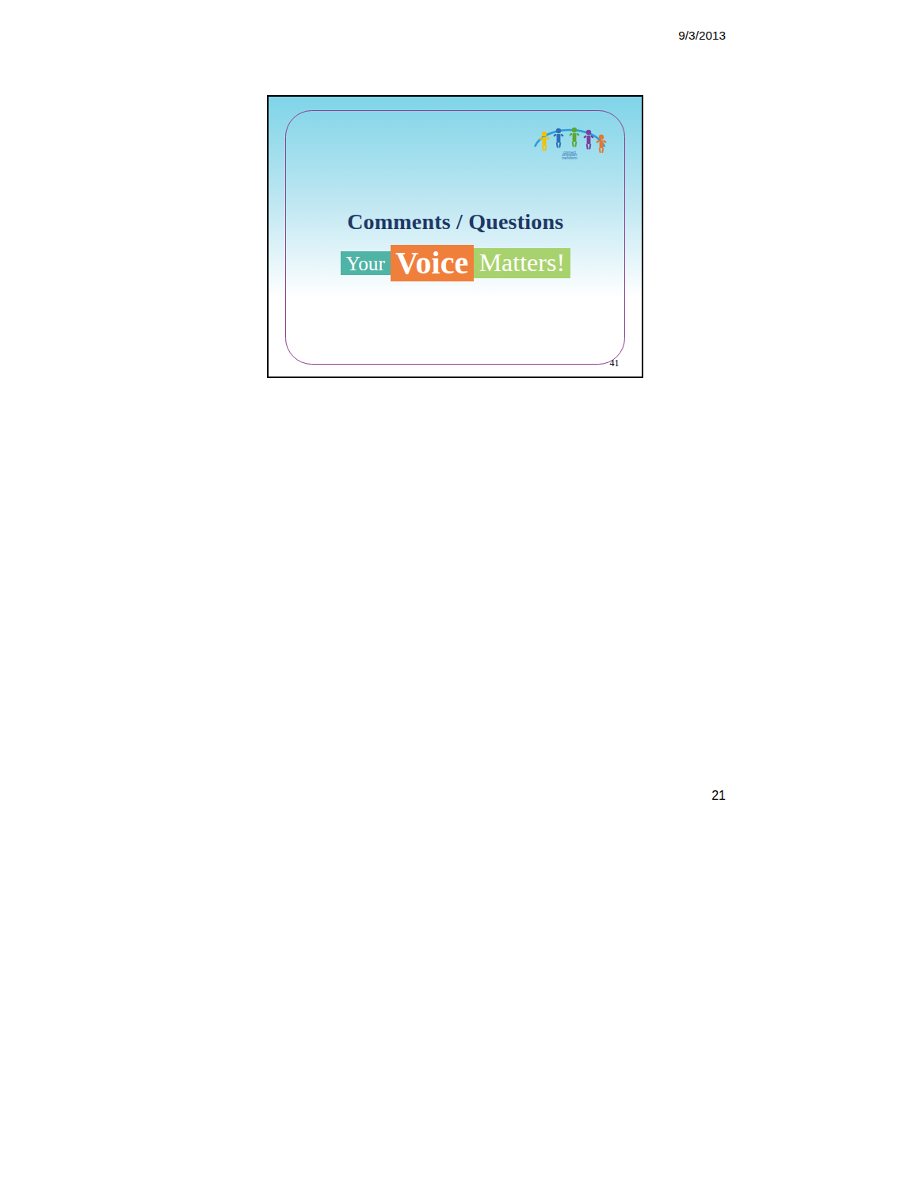9/3/2013
connect empower transform
Comments / Questions
Your Voice Matters!
41
21